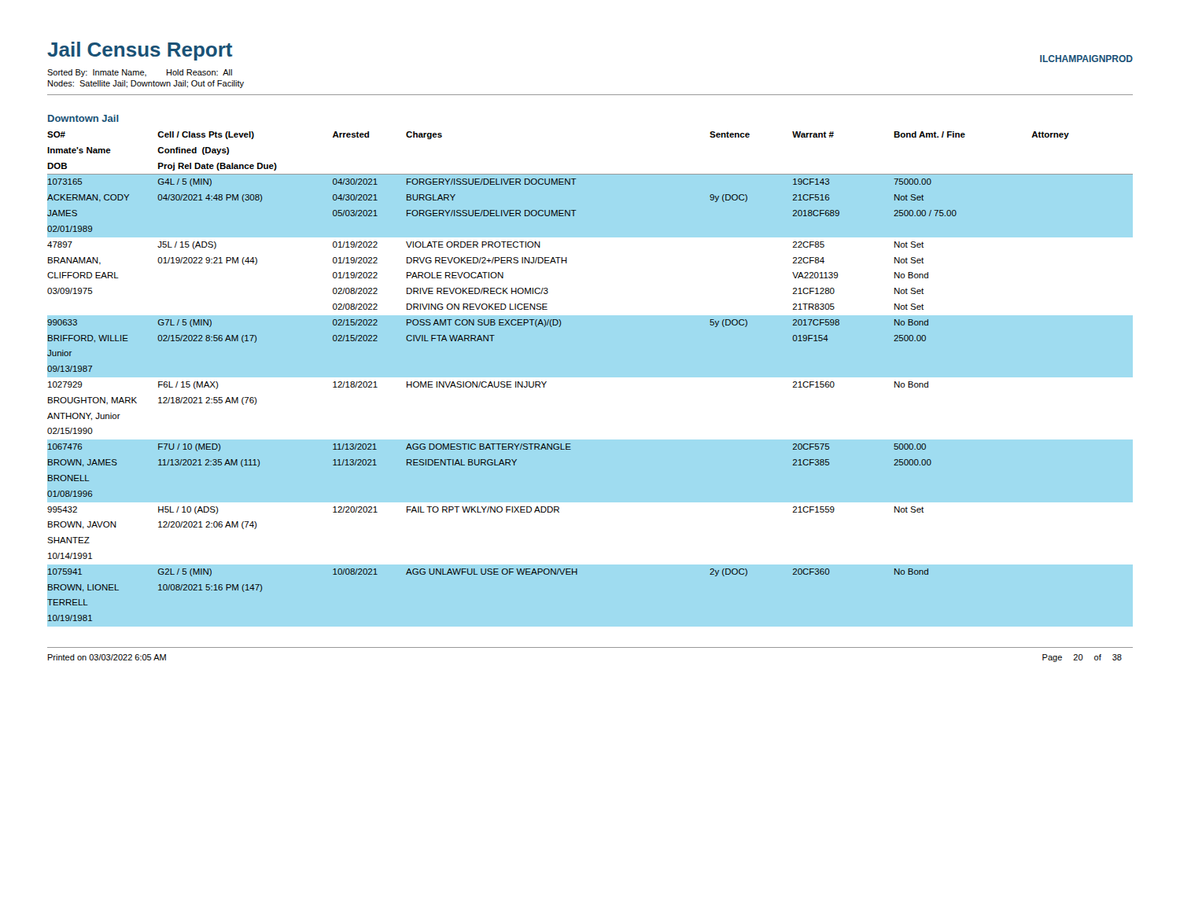Jail Census Report
ILCHAMPAIGNPROD
Sorted By: Inmate Name, Hold Reason: All
Nodes: Satellite Jail; Downtown Jail; Out of Facility
Downtown Jail
| SO# | Cell / Class Pts (Level) | Arrested | Charges | Sentence | Warrant # | Bond Amt. / Fine | Attorney |
| --- | --- | --- | --- | --- | --- | --- | --- |
| Inmate's Name | Confined (Days) | | | | | | |
| DOB | Proj Rel Date (Balance Due) | | | | | | |
| 1073165 | G4L / 5 (MIN) | 04/30/2021 | FORGERY/ISSUE/DELIVER DOCUMENT | | 19CF143 | 75000.00 | |
| ACKERMAN, CODY | 04/30/2021 4:48 PM (308) | 04/30/2021 | BURGLARY | 9y (DOC) | 21CF516 | Not Set | |
| JAMES | | 05/03/2021 | FORGERY/ISSUE/DELIVER DOCUMENT | | 2018CF689 | 2500.00 / 75.00 | |
| 02/01/1989 | | | | | | | |
| 47897 | J5L / 15 (ADS) | 01/19/2022 | VIOLATE ORDER PROTECTION | | 22CF85 | Not Set | |
| BRANAMAN, | 01/19/2022 9:21 PM (44) | 01/19/2022 | DRVG REVOKED/2+/PERS INJ/DEATH | | 22CF84 | Not Set | |
| CLIFFORD EARL | | 01/19/2022 | PAROLE REVOCATION | | VA2201139 | No Bond | |
| 03/09/1975 | | 02/08/2022 | DRIVE REVOKED/RECK HOMIC/3 | | 21CF1280 | Not Set | |
| | | 02/08/2022 | DRIVING ON REVOKED LICENSE | | 21TR8305 | Not Set | |
| 990633 | G7L / 5 (MIN) | 02/15/2022 | POSS AMT CON SUB EXCEPT(A)/(D) | 5y (DOC) | 2017CF598 | No Bond | |
| BRIFFORD, WILLIE | 02/15/2022 8:56 AM (17) | 02/15/2022 | CIVIL FTA WARRANT | | 019F154 | 2500.00 | |
| Junior | | | | | | | |
| 09/13/1987 | | | | | | | |
| 1027929 | F6L / 15 (MAX) | 12/18/2021 | HOME INVASION/CAUSE INJURY | | 21CF1560 | No Bond | |
| BROUGHTON, MARK | 12/18/2021 2:55 AM (76) | | | | | | |
| ANTHONY, Junior | | | | | | | |
| 02/15/1990 | | | | | | | |
| 1067476 | F7U / 10 (MED) | 11/13/2021 | AGG DOMESTIC BATTERY/STRANGLE | | 20CF575 | 5000.00 | |
| BROWN, JAMES | 11/13/2021 2:35 AM (111) | 11/13/2021 | RESIDENTIAL BURGLARY | | 21CF385 | 25000.00 | |
| BRONELL | | | | | | | |
| 01/08/1996 | | | | | | | |
| 995432 | H5L / 10 (ADS) | 12/20/2021 | FAIL TO RPT WKLY/NO FIXED ADDR | | 21CF1559 | Not Set | |
| BROWN, JAVON | 12/20/2021 2:06 AM (74) | | | | | | |
| SHANTEZ | | | | | | | |
| 10/14/1991 | | | | | | | |
| 1075941 | G2L / 5 (MIN) | 10/08/2021 | AGG UNLAWFUL USE OF WEAPON/VEH | 2y (DOC) | 20CF360 | No Bond | |
| BROWN, LIONEL | 10/08/2021 5:16 PM (147) | | | | | | |
| TERRELL | | | | | | | |
| 10/19/1981 | | | | | | | |
Printed on 03/03/2022 6:05 AM
Page20of38